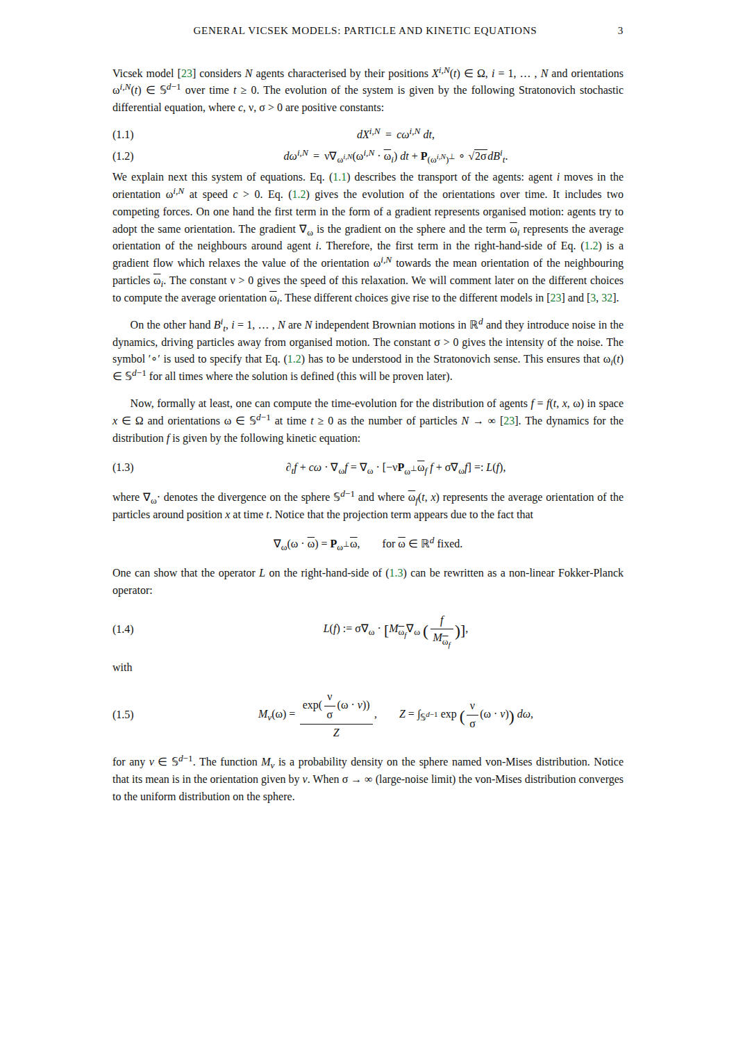GENERAL VICSEK MODELS: PARTICLE AND KINETIC EQUATIONS 3
Vicsek model [23] considers N agents characterised by their positions Xi,N(t) ∈ Ω, i = 1, … , N and orientations ωi,N(t) ∈ 𝕊d−1 over time t ≥ 0. The evolution of the system is given by the following Stratonovich stochastic differential equation, where c, ν, σ > 0 are positive constants:
(1.1) dXi,N = cωi,N dt,
(1.2) dωi,N = ν∇ωi,N(ωi,N · ωi) dt + P(ωi,N)⊥ ∘ √2σ dBit.
We explain next this system of equations. Eq. (1.1) describes the transport of the agents: agent i moves in the orientation ωi,N at speed c > 0. Eq. (1.2) gives the evolution of the orientations over time. It includes two competing forces. On one hand the first term in the form of a gradient represents organised motion: agents try to adopt the same orientation. The gradient ∇ω is the gradient on the sphere and the term ωi represents the average orientation of the neighbours around agent i. Therefore, the first term in the right-hand-side of Eq. (1.2) is a gradient flow which relaxes the value of the orientation ωi,N towards the mean orientation of the neighbouring particles ωi. The constant ν > 0 gives the speed of this relaxation. We will comment later on the different choices to compute the average orientation ωi. These different choices give rise to the different models in [23] and [3, 32].
On the other hand Bit, i = 1, … , N are N independent Brownian motions in ℝd and they introduce noise in the dynamics, driving particles away from organised motion. The constant σ > 0 gives the intensity of the noise. The symbol ′∘′ is used to specify that Eq. (1.2) has to be understood in the Stratonovich sense. This ensures that ωi(t) ∈ 𝕊d−1 for all times where the solution is defined (this will be proven later).
Now, formally at least, one can compute the time-evolution for the distribution of agents f = f(t, x, ω) in space x ∈ Ω and orientations ω ∈ 𝕊d−1 at time t ≥ 0 as the number of particles N → ∞ [23]. The dynamics for the distribution f is given by the following kinetic equation:
(1.3) ∂tf + cω · ∇ωf = ∇ω · [−νPω⊥ωf f + σ∇ωf] =: L(f),
where ∇ω· denotes the divergence on the sphere 𝕊d−1 and where ωf(t, x) represents the average orientation of the particles around position x at time t. Notice that the projection term appears due to the fact that
∇ω(ω · ω) = Pω⊥ω, for ω ∈ ℝd fixed.
One can show that the operator L on the right-hand-side of (1.3) can be rewritten as a non-linear Fokker-Planck operator:
(1.4) L(f) := σ∇ω · [Mωf∇ω (fMωf)],
with
(1.5) Mv(ω) = exp(νσ(ω · v)) Z, Z = ∫𝕊d−1 exp (νσ(ω · v)) dω,
for any v ∈ 𝕊d−1. The function Mv is a probability density on the sphere named von-Mises distribution. Notice that its mean is in the orientation given by v. When σ → ∞ (large-noise limit) the von-Mises distribution converges to the uniform distribution on the sphere.